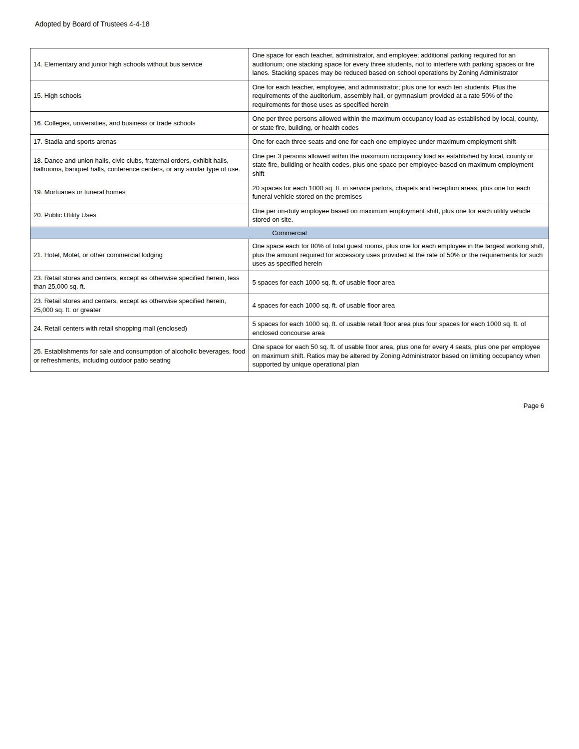Adopted by Board of Trustees 4-4-18
| 14. Elementary and junior high schools without bus service | One space for each teacher, administrator, and employee; additional parking required for an auditorium; one stacking space for every three students, not to interfere with parking spaces or fire lanes. Stacking spaces may be reduced based on school operations by Zoning Administrator |
| 15. High schools | One for each teacher, employee, and administrator; plus one for each ten students. Plus the requirements of the auditorium, assembly hall, or gymnasium provided at a rate 50% of the requirements for those uses as specified herein |
| 16. Colleges, universities, and business or trade schools | One per three persons allowed within the maximum occupancy load as established by local, county, or state fire, building, or health codes |
| 17. Stadia and sports arenas | One for each three seats and one for each one employee under maximum employment shift |
| 18. Dance and union halls, civic clubs, fraternal orders, exhibit halls, ballrooms, banquet halls, conference centers, or any similar type of use. | One per 3 persons allowed within the maximum occupancy load as established by local, county or state fire, building or health codes, plus one space per employee based on maximum employment shift |
| 19. Mortuaries or funeral homes | 20 spaces for each 1000 sq. ft. in service parlors, chapels and reception areas, plus one for each funeral vehicle stored on the premises |
| 20. Public Utility Uses | One per on-duty employee based on maximum employment shift, plus one for each utility vehicle stored on site. |
| Commercial |
| 21. Hotel, Motel, or other commercial lodging | One space each for 80% of total guest rooms, plus one for each employee in the largest working shift, plus the amount required for accessory uses provided at the rate of 50% or the requirements for such uses as specified herein |
| 23. Retail stores and centers, except as otherwise specified herein, less than 25,000 sq. ft. | 5 spaces for each 1000 sq. ft. of usable floor area |
| 23. Retail stores and centers, except as otherwise specified herein, 25,000 sq. ft. or greater | 4 spaces for each 1000 sq. ft. of usable floor area |
| 24. Retail centers with retail shopping mall (enclosed) | 5 spaces for each 1000 sq. ft. of usable retail floor area plus four spaces for each 1000 sq. ft. of enclosed concourse area |
| 25. Establishments for sale and consumption of alcoholic beverages, food or refreshments, including outdoor patio seating | One space for each 50 sq. ft. of usable floor area, plus one for every 4 seats, plus one per employee on maximum shift. Ratios may be altered by Zoning Administrator based on limiting occupancy when supported by unique operational plan |
Page 6